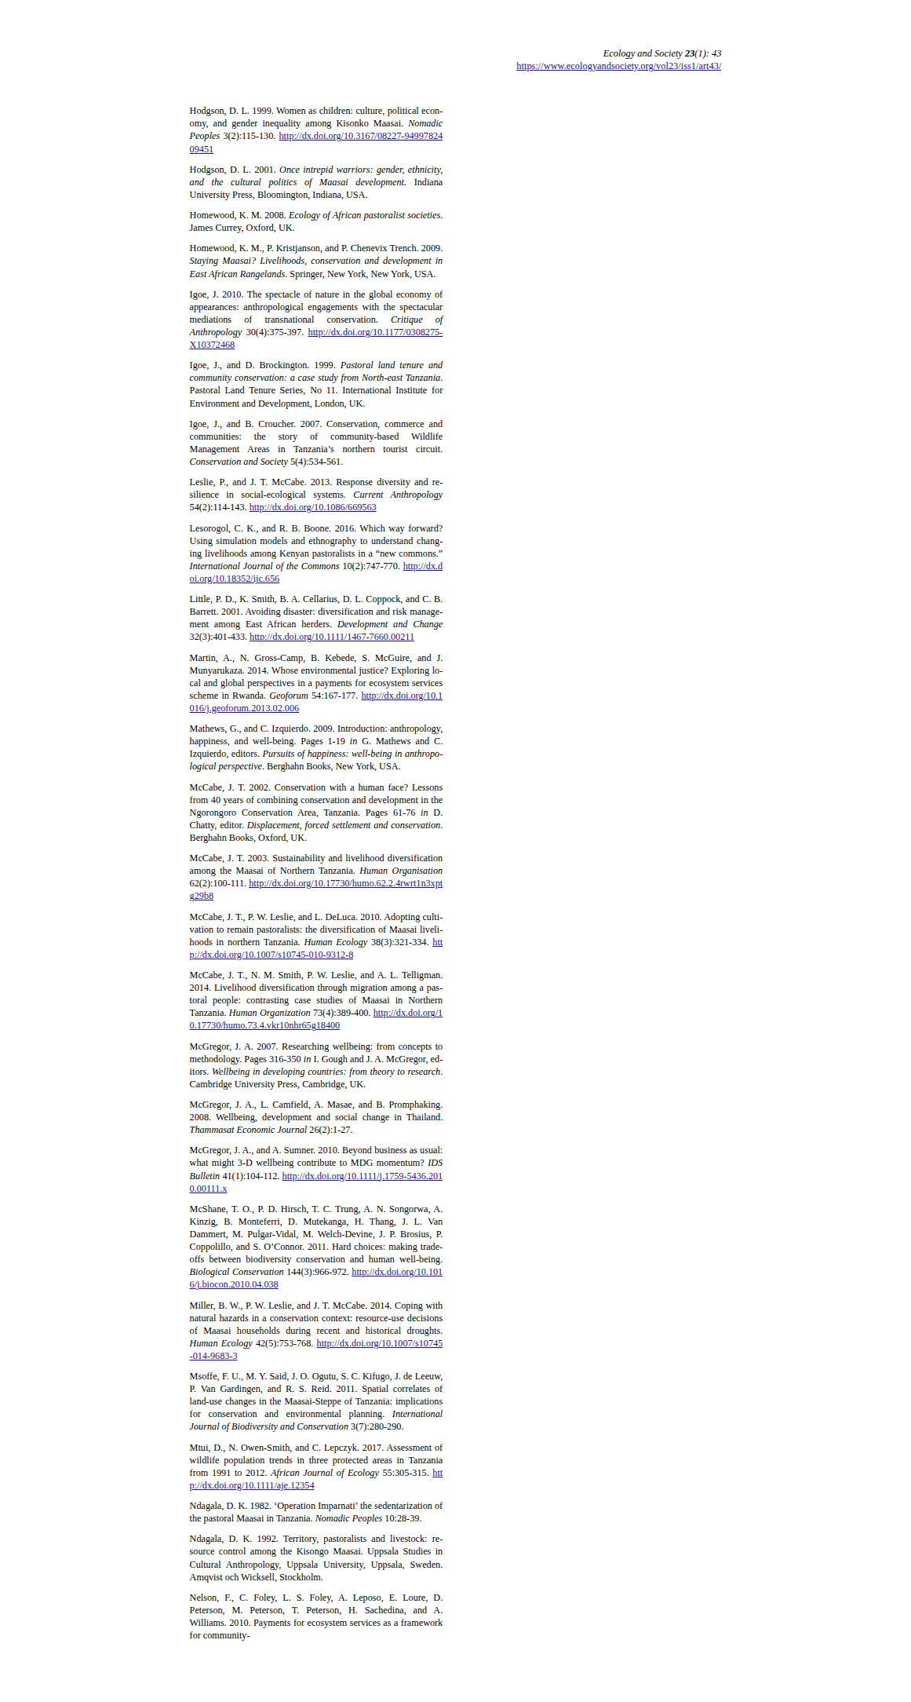Ecology and Society 23(1): 43
https://www.ecologyandsociety.org/vol23/iss1/art43/
Hodgson, D. L. 1999. Women as children: culture, political economy, and gender inequality among Kisonko Maasai. Nomadic Peoples 3(2):115-130. http://dx.doi.org/10.3167/08227-9499782409451
Hodgson, D. L. 2001. Once intrepid warriors: gender, ethnicity, and the cultural politics of Maasai development. Indiana University Press, Bloomington, Indiana, USA.
Homewood, K. M. 2008. Ecology of African pastoralist societies. James Currey, Oxford, UK.
Homewood, K. M., P. Kristjanson, and P. Chenevix Trench. 2009. Staying Maasai? Livelihoods, conservation and development in East African Rangelands. Springer, New York, New York, USA.
Igoe, J. 2010. The spectacle of nature in the global economy of appearances: anthropological engagements with the spectacular mediations of transnational conservation. Critique of Anthropology 30(4):375-397. http://dx.doi.org/10.1177/0308275-X10372468
Igoe, J., and D. Brockington. 1999. Pastoral land tenure and community conservation: a case study from North-east Tanzania. Pastoral Land Tenure Series, No 11. International Institute for Environment and Development, London, UK.
Igoe, J., and B. Croucher. 2007. Conservation, commerce and communities: the story of community-based Wildlife Management Areas in Tanzania’s northern tourist circuit. Conservation and Society 5(4):534-561.
Leslie, P., and J. T. McCabe. 2013. Response diversity and resilience in social-ecological systems. Current Anthropology 54(2):114-143. http://dx.doi.org/10.1086/669563
Lesorogol, C. K., and R. B. Boone. 2016. Which way forward? Using simulation models and ethnography to understand changing livelihoods among Kenyan pastoralists in a “new commons.” International Journal of the Commons 10(2):747-770. http://dx.doi.org/10.18352/ijc.656
Little, P. D., K. Smith, B. A. Cellarius, D. L. Coppock, and C. B. Barrett. 2001. Avoiding disaster: diversification and risk management among East African herders. Development and Change 32(3):401-433. http://dx.doi.org/10.1111/1467-7660.00211
Martin, A., N. Gross-Camp, B. Kebede, S. McGuire, and J. Munyarukaza. 2014. Whose environmental justice? Exploring local and global perspectives in a payments for ecosystem services scheme in Rwanda. Geoforum 54:167-177. http://dx.doi.org/10.1016/j.geoforum.2013.02.006
Mathews, G., and C. Izquierdo. 2009. Introduction: anthropology, happiness, and well-being. Pages 1-19 in G. Mathews and C. Izquierdo, editors. Pursuits of happiness: well-being in anthropological perspective. Berghahn Books, New York, USA.
McCabe, J. T. 2002. Conservation with a human face? Lessons from 40 years of combining conservation and development in the Ngorongoro Conservation Area, Tanzania. Pages 61-76 in D. Chatty, editor. Displacement, forced settlement and conservation. Berghahn Books, Oxford, UK.
McCabe, J. T. 2003. Sustainability and livelihood diversification among the Maasai of Northern Tanzania. Human Organisation 62(2):100-111. http://dx.doi.org/10.17730/humo.62.2.4rwrt1n3xptg29b8
McCabe, J. T., P. W. Leslie, and L. DeLuca. 2010. Adopting cultivation to remain pastoralists: the diversification of Maasai livelihoods in northern Tanzania. Human Ecology 38(3):321-334. http://dx.doi.org/10.1007/s10745-010-9312-8
McCabe, J. T., N. M. Smith, P. W. Leslie, and A. L. Telligman. 2014. Livelihood diversification through migration among a pastoral people: contrasting case studies of Maasai in Northern Tanzania. Human Organization 73(4):389-400. http://dx.doi.org/10.17730/humo.73.4.vkr10nhr65g18400
McGregor, J. A. 2007. Researching wellbeing: from concepts to methodology. Pages 316-350 in I. Gough and J. A. McGregor, editors. Wellbeing in developing countries: from theory to research. Cambridge University Press, Cambridge, UK.
McGregor, J. A., L. Camfield, A. Masae, and B. Promphaking. 2008. Wellbeing, development and social change in Thailand. Thammasat Economic Journal 26(2):1-27.
McGregor, J. A., and A. Sumner. 2010. Beyond business as usual: what might 3-D wellbeing contribute to MDG momentum? IDS Bulletin 41(1):104-112. http://dx.doi.org/10.1111/j.1759-5436.2010.00111.x
McShane, T. O., P. D. Hirsch, T. C. Trung, A. N. Songorwa, A. Kinzig, B. Monteferri, D. Mutekanga, H. Thang, J. L. Van Dammert, M. Pulgar-Vidal, M. Welch-Devine, J. P. Brosius, P. Coppolillo, and S. O’Connor. 2011. Hard choices: making trade-offs between biodiversity conservation and human well-being. Biological Conservation 144(3):966-972. http://dx.doi.org/10.1016/j.biocon.2010.04.038
Miller, B. W., P. W. Leslie, and J. T. McCabe. 2014. Coping with natural hazards in a conservation context: resource-use decisions of Maasai households during recent and historical droughts. Human Ecology 42(5):753-768. http://dx.doi.org/10.1007/s10745-014-9683-3
Msoffe, F. U., M. Y. Said, J. O. Ogutu, S. C. Kifugo, J. de Leeuw, P. Van Gardingen, and R. S. Reid. 2011. Spatial correlates of land-use changes in the Maasai-Steppe of Tanzania: implications for conservation and environmental planning. International Journal of Biodiversity and Conservation 3(7):280-290.
Mtui, D., N. Owen-Smith, and C. Lepczyk. 2017. Assessment of wildlife population trends in three protected areas in Tanzania from 1991 to 2012. African Journal of Ecology 55:305-315. http://dx.doi.org/10.1111/aje.12354
Ndagala, D. K. 1982. ‘Operation Imparnati’ the sedentarization of the pastoral Maasai in Tanzania. Nomadic Peoples 10:28-39.
Ndagala, D. K. 1992. Territory, pastoralists and livestock: resource control among the Kisongo Maasai. Uppsala Studies in Cultural Anthropology, Uppsala University, Uppsala, Sweden. Amqvist och Wicksell, Stockholm.
Nelson, F., C. Foley, L. S. Foley, A. Leposo, E. Loure, D. Peterson, M. Peterson, T. Peterson, H. Sachedina, and A. Williams. 2010. Payments for ecosystem services as a framework for community-